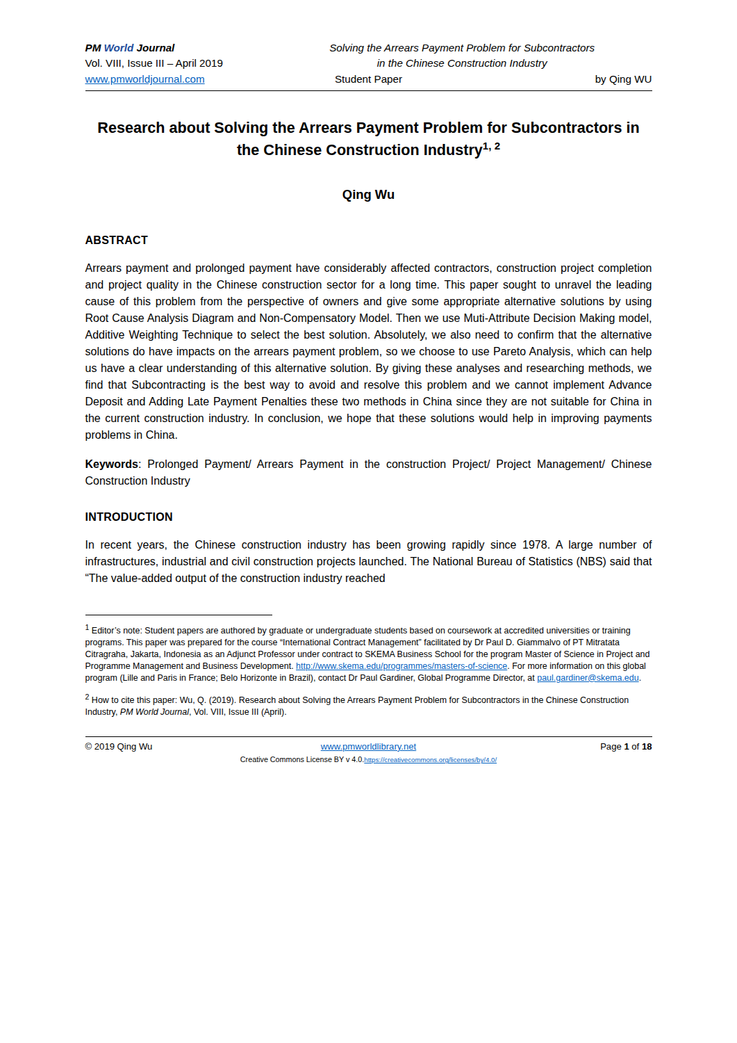| PM World Journal | Solving the Arrears Payment Problem for Subcontractors |
| Vol. VIII, Issue III – April 2019 | in the Chinese Construction Industry |
| www.pmworldjournal.com | Student Paper | by Qing WU |
Research about Solving the Arrears Payment Problem for Subcontractors in the Chinese Construction Industry1, 2
Qing Wu
ABSTRACT
Arrears payment and prolonged payment have considerably affected contractors, construction project completion and project quality in the Chinese construction sector for a long time. This paper sought to unravel the leading cause of this problem from the perspective of owners and give some appropriate alternative solutions by using Root Cause Analysis Diagram and Non-Compensatory Model. Then we use Muti-Attribute Decision Making model, Additive Weighting Technique to select the best solution. Absolutely, we also need to confirm that the alternative solutions do have impacts on the arrears payment problem, so we choose to use Pareto Analysis, which can help us have a clear understanding of this alternative solution. By giving these analyses and researching methods, we find that Subcontracting is the best way to avoid and resolve this problem and we cannot implement Advance Deposit and Adding Late Payment Penalties these two methods in China since they are not suitable for China in the current construction industry. In conclusion, we hope that these solutions would help in improving payments problems in China.
Keywords: Prolonged Payment/ Arrears Payment in the construction Project/ Project Management/ Chinese Construction Industry
INTRODUCTION
In recent years, the Chinese construction industry has been growing rapidly since 1978. A large number of infrastructures, industrial and civil construction projects launched. The National Bureau of Statistics (NBS) said that “The value-added output of the construction industry reached
1 Editor’s note: Student papers are authored by graduate or undergraduate students based on coursework at accredited universities or training programs. This paper was prepared for the course “International Contract Management” facilitated by Dr Paul D. Giammalvo of PT Mitratata Citragraha, Jakarta, Indonesia as an Adjunct Professor under contract to SKEMA Business School for the program Master of Science in Project and Programme Management and Business Development. http://www.skema.edu/programmes/masters-of-science. For more information on this global program (Lille and Paris in France; Belo Horizonte in Brazil), contact Dr Paul Gardiner, Global Programme Director, at paul.gardiner@skema.edu.
2 How to cite this paper: Wu, Q. (2019). Research about Solving the Arrears Payment Problem for Subcontractors in the Chinese Construction Industry, PM World Journal, Vol. VIII, Issue III (April).
| © 2019 Qing Wu | www.pmworldlibrary.net | Page 1 of 18 |
Creative Commons License BY v 4.0.https://creativecommons.org/licenses/by/4.0/